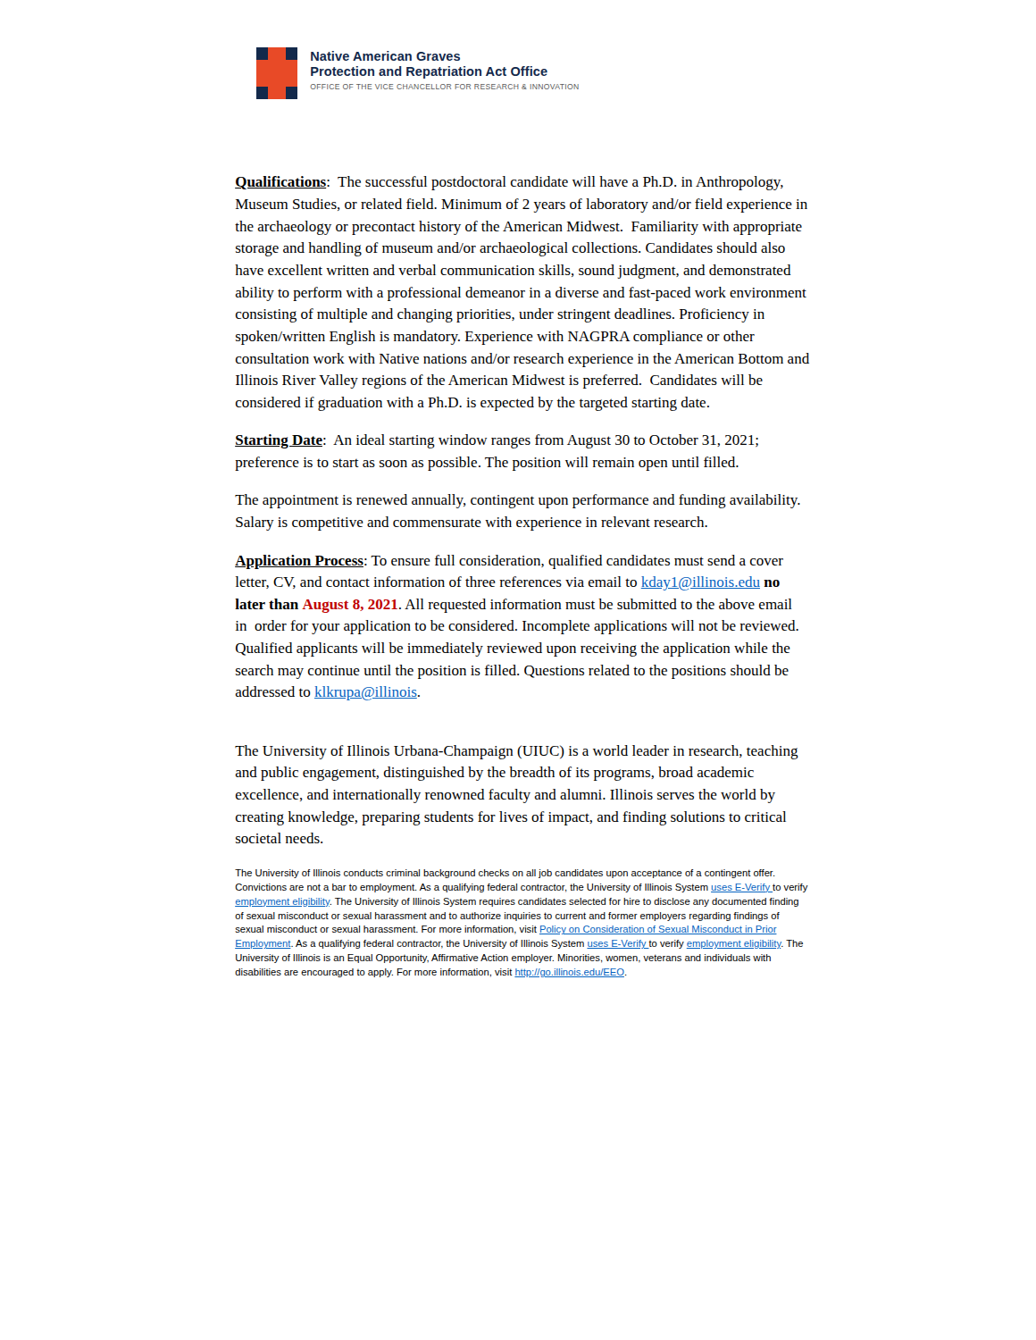Native American Graves
Protection and Repatriation Act Office
Office of the Vice Chancellor for Research & Innovation
Qualifications
: The successful postdoctoral candidate will have a Ph.D. in Anthropology, Museum Studies, or related field. Minimum of 2 years of laboratory and/or field experience in the archaeology or precontact history of the American Midwest. Familiarity with appropriate storage and handling of museum and/or archaeological collections. Candidates should also have excellent written and verbal communication skills, sound judgment, and demonstrated ability to perform with a professional demeanor in a diverse and fast-paced work environment consisting of multiple and changing priorities, under stringent deadlines. Proficiency in spoken/written English is mandatory. Experience with NAGPRA compliance or other consultation work with Native nations and/or research experience in the American Bottom and Illinois River Valley regions of the American Midwest is preferred. Candidates will be considered if graduation with a Ph.D. is expected by the targeted starting date.
Starting Date
: An ideal starting window ranges from August 30 to October 31, 2021; preference is to start as soon as possible. The position will remain open until filled.
The appointment is renewed annually, contingent upon performance and funding availability. Salary is competitive and commensurate with experience in relevant research.
Application Process
: To ensure full consideration, qualified candidates must send a cover letter, CV, and contact information of three references via email to kday1@illinois.edu no later than August 8, 2021. All requested information must be submitted to the above email in order for your application to be considered. Incomplete applications will not be reviewed. Qualified applicants will be immediately reviewed upon receiving the application while the search may continue until the position is filled. Questions related to the positions should be addressed to klkrupa@illinois.
The University of Illinois Urbana-Champaign (UIUC) is a world leader in research, teaching and public engagement, distinguished by the breadth of its programs, broad academic excellence, and internationally renowned faculty and alumni. Illinois serves the world by creating knowledge, preparing students for lives of impact, and finding solutions to critical societal needs.
The University of Illinois conducts criminal background checks on all job candidates upon acceptance of a contingent offer. Convictions are not a bar to employment. As a qualifying federal contractor, the University of Illinois System uses E-Verify to verify employment eligibility. The University of Illinois System requires candidates selected for hire to disclose any documented finding of sexual misconduct or sexual harassment and to authorize inquiries to current and former employers regarding findings of sexual misconduct or sexual harassment. For more information, visit Policy on Consideration of Sexual Misconduct in Prior Employment. As a qualifying federal contractor, the University of Illinois System uses E-Verify to verify employment eligibility. The University of Illinois is an Equal Opportunity, Affirmative Action employer. Minorities, women, veterans and individuals with disabilities are encouraged to apply. For more information, visit http://go.illinois.edu/EEO.